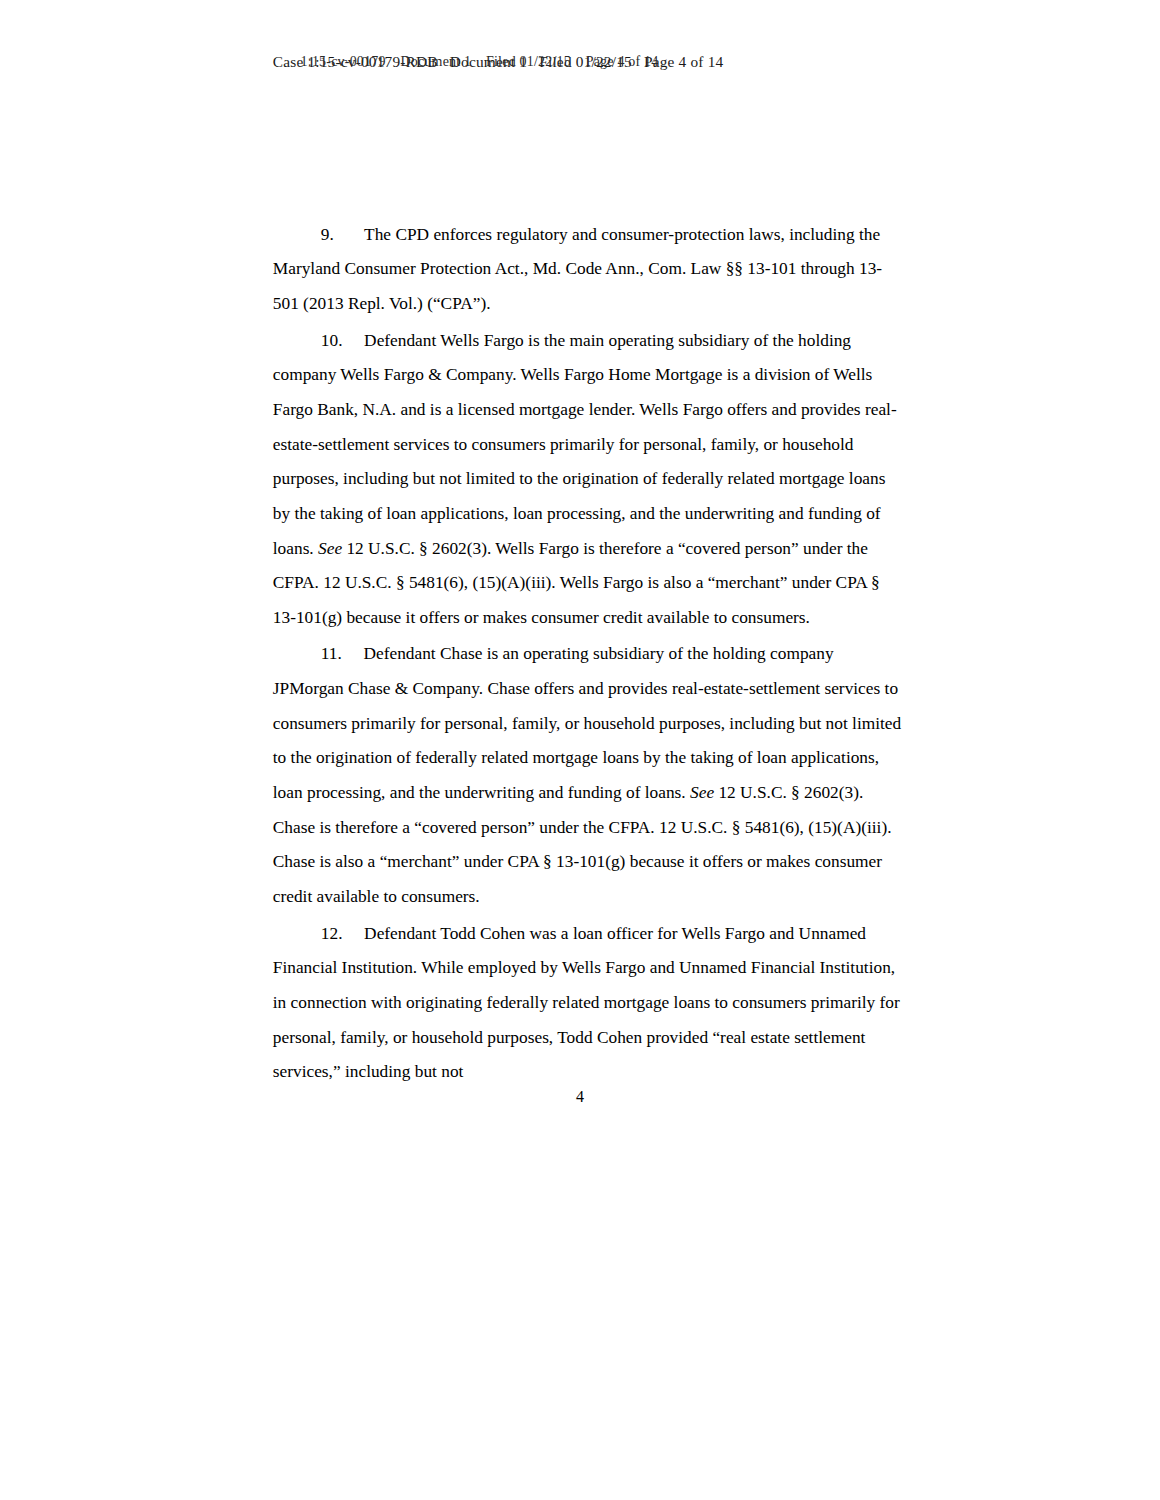Case 1:15-cv-00179-RDB Document 1 Filed 01/22/15 Page 4 of 14
1:15-cv-00179 Document 1 Filed 01/22/15 Page 4 of 14
9. The CPD enforces regulatory and consumer-protection laws, including the Maryland Consumer Protection Act., Md. Code Ann., Com. Law §§ 13-101 through 13-501 (2013 Repl. Vol.) (“CPA”).
10. Defendant Wells Fargo is the main operating subsidiary of the holding company Wells Fargo & Company. Wells Fargo Home Mortgage is a division of Wells Fargo Bank, N.A. and is a licensed mortgage lender. Wells Fargo offers and provides real-estate-settlement services to consumers primarily for personal, family, or household purposes, including but not limited to the origination of federally related mortgage loans by the taking of loan applications, loan processing, and the underwriting and funding of loans. See 12 U.S.C. § 2602(3). Wells Fargo is therefore a “covered person” under the CFPA. 12 U.S.C. § 5481(6), (15)(A)(iii). Wells Fargo is also a “merchant” under CPA § 13-101(g) because it offers or makes consumer credit available to consumers.
11. Defendant Chase is an operating subsidiary of the holding company JPMorgan Chase & Company. Chase offers and provides real-estate-settlement services to consumers primarily for personal, family, or household purposes, including but not limited to the origination of federally related mortgage loans by the taking of loan applications, loan processing, and the underwriting and funding of loans. See 12 U.S.C. § 2602(3). Chase is therefore a “covered person” under the CFPA. 12 U.S.C. § 5481(6), (15)(A)(iii). Chase is also a “merchant” under CPA § 13-101(g) because it offers or makes consumer credit available to consumers.
12. Defendant Todd Cohen was a loan officer for Wells Fargo and Unnamed Financial Institution. While employed by Wells Fargo and Unnamed Financial Institution, in connection with originating federally related mortgage loans to consumers primarily for personal, family, or household purposes, Todd Cohen provided “real estate settlement services,” including but not
4